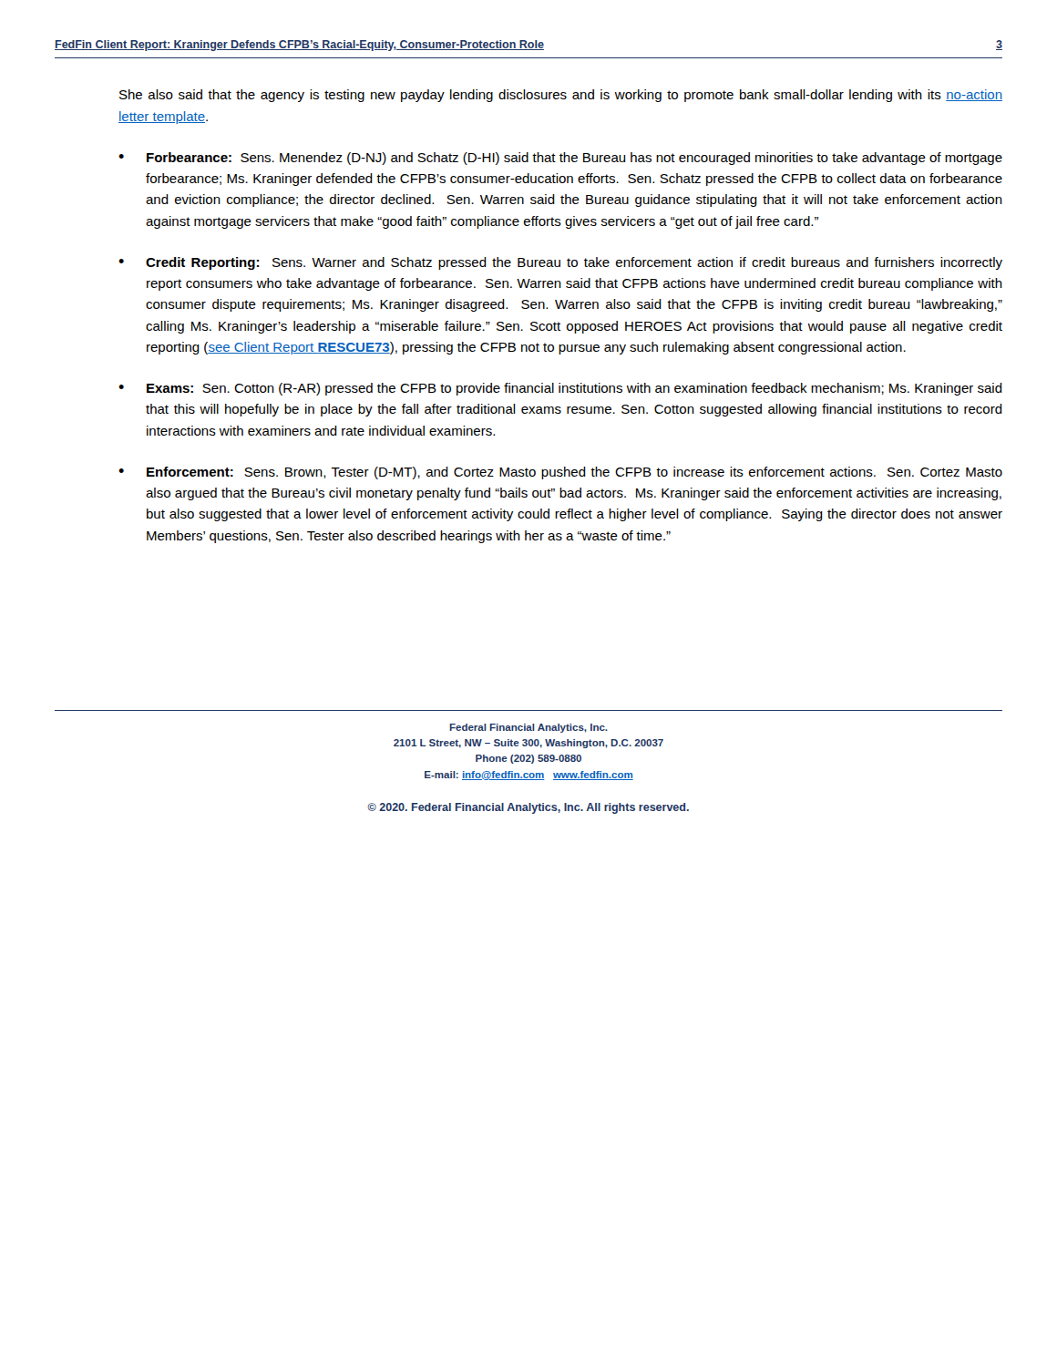FedFin Client Report: Kraninger Defends CFPB’s Racial-Equity, Consumer-Protection Role 3
She also said that the agency is testing new payday lending disclosures and is working to promote bank small-dollar lending with its no-action letter template.
Forbearance: Sens. Menendez (D-NJ) and Schatz (D-HI) said that the Bureau has not encouraged minorities to take advantage of mortgage forbearance; Ms. Kraninger defended the CFPB’s consumer-education efforts. Sen. Schatz pressed the CFPB to collect data on forbearance and eviction compliance; the director declined. Sen. Warren said the Bureau guidance stipulating that it will not take enforcement action against mortgage servicers that make “good faith” compliance efforts gives servicers a “get out of jail free card.”
Credit Reporting: Sens. Warner and Schatz pressed the Bureau to take enforcement action if credit bureaus and furnishers incorrectly report consumers who take advantage of forbearance. Sen. Warren said that CFPB actions have undermined credit bureau compliance with consumer dispute requirements; Ms. Kraninger disagreed. Sen. Warren also said that the CFPB is inviting credit bureau “lawbreaking,” calling Ms. Kraninger’s leadership a “miserable failure.” Sen. Scott opposed HEROES Act provisions that would pause all negative credit reporting (see Client Report RESCUE73), pressing the CFPB not to pursue any such rulemaking absent congressional action.
Exams: Sen. Cotton (R-AR) pressed the CFPB to provide financial institutions with an examination feedback mechanism; Ms. Kraninger said that this will hopefully be in place by the fall after traditional exams resume. Sen. Cotton suggested allowing financial institutions to record interactions with examiners and rate individual examiners.
Enforcement: Sens. Brown, Tester (D-MT), and Cortez Masto pushed the CFPB to increase its enforcement actions. Sen. Cortez Masto also argued that the Bureau’s civil monetary penalty fund “bails out” bad actors. Ms. Kraninger said the enforcement activities are increasing, but also suggested that a lower level of enforcement activity could reflect a higher level of compliance. Saying the director does not answer Members’ questions, Sen. Tester also described hearings with her as a “waste of time.”
Federal Financial Analytics, Inc.
2101 L Street, NW – Suite 300, Washington, D.C. 20037
Phone (202) 589-0880
E-mail: info@fedfin.com www.fedfin.com
© 2020. Federal Financial Analytics, Inc. All rights reserved.